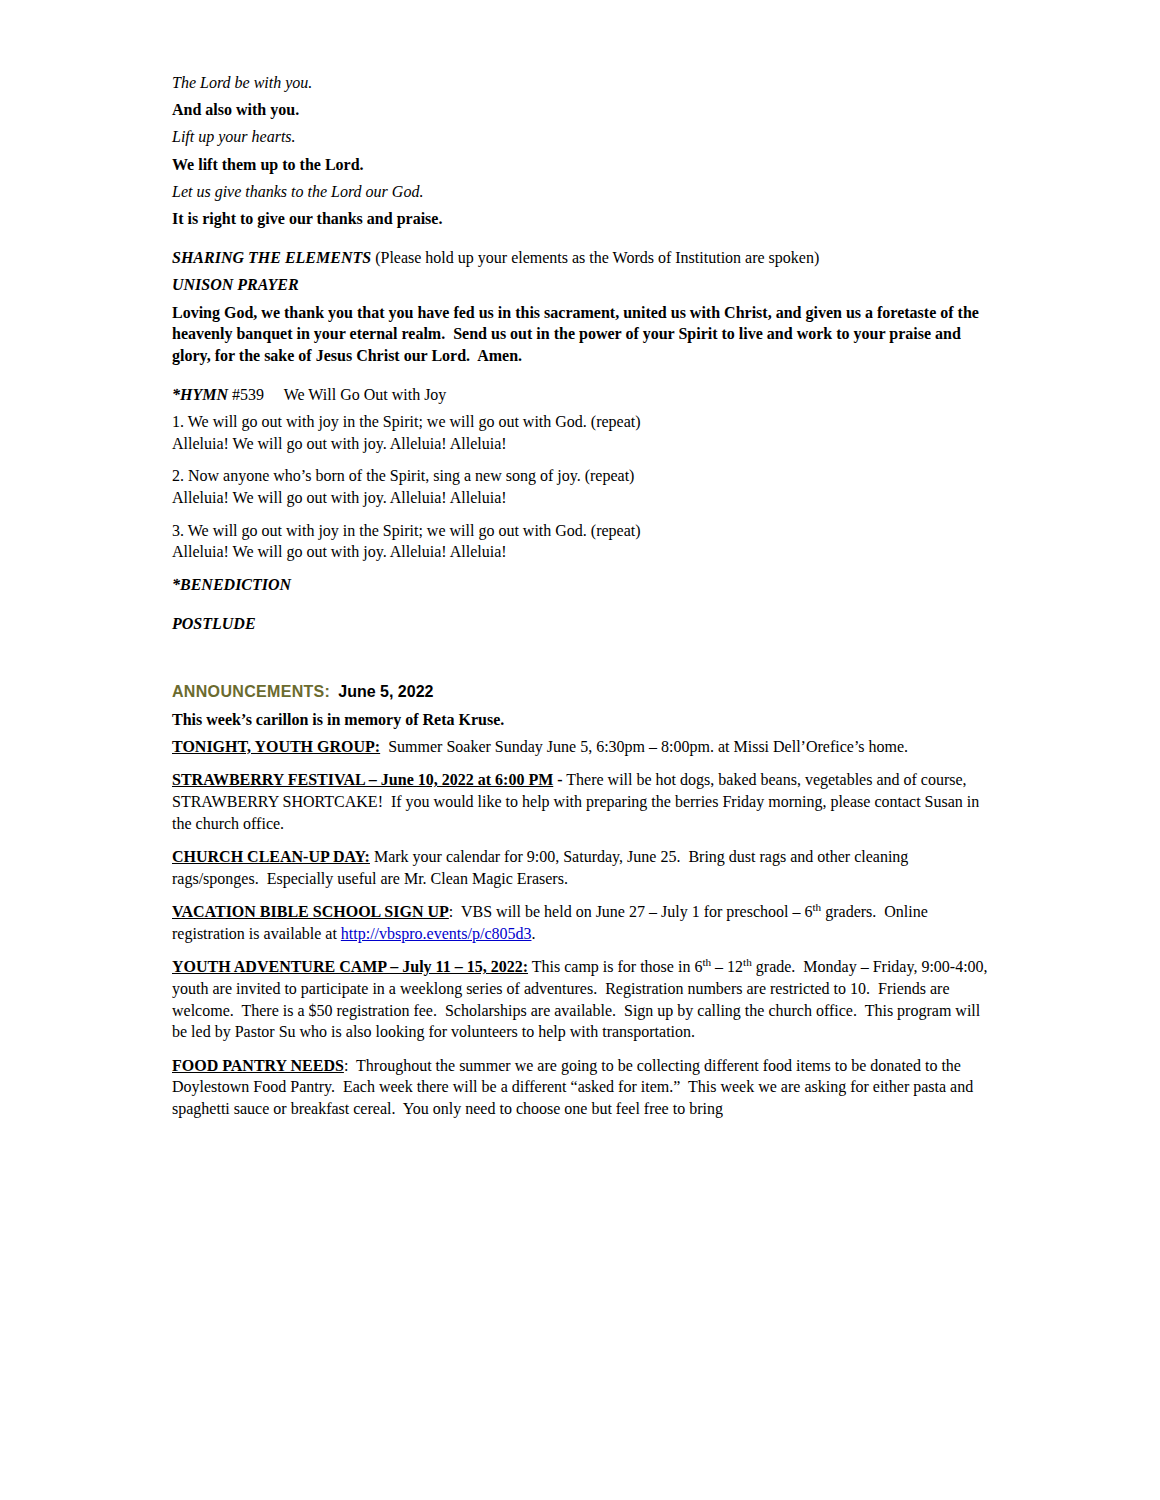The Lord be with you.
And also with you.
Lift up your hearts.
We lift them up to the Lord.
Let us give thanks to the Lord our God.
It is right to give our thanks and praise.
SHARING THE ELEMENTS (Please hold up your elements as the Words of Institution are spoken)
UNISON PRAYER
Loving God, we thank you that you have fed us in this sacrament, united us with Christ, and given us a foretaste of the heavenly banquet in your eternal realm. Send us out in the power of your Spirit to live and work to your praise and glory, for the sake of Jesus Christ our Lord. Amen.
*HYMN #539 We Will Go Out with Joy
1. We will go out with joy in the Spirit; we will go out with God. (repeat)
Alleluia! We will go out with joy. Alleluia! Alleluia!
2. Now anyone who’s born of the Spirit, sing a new song of joy. (repeat)
Alleluia! We will go out with joy. Alleluia! Alleluia!
3. We will go out with joy in the Spirit; we will go out with God. (repeat)
Alleluia! We will go out with joy. Alleluia! Alleluia!
*BENEDICTION
POSTLUDE
ANNOUNCEMENTS:
June 5, 2022
This week’s carillon is in memory of Reta Kruse.
TONIGHT, YOUTH GROUP: Summer Soaker Sunday June 5, 6:30pm – 8:00pm. at Missi Dell’Orefice’s home.
STRAWBERRY FESTIVAL – June 10, 2022 at 6:00 PM - There will be hot dogs, baked beans, vegetables and of course, STRAWBERRY SHORTCAKE! If you would like to help with preparing the berries Friday morning, please contact Susan in the church office.
CHURCH CLEAN-UP DAY: Mark your calendar for 9:00, Saturday, June 25. Bring dust rags and other cleaning rags/sponges. Especially useful are Mr. Clean Magic Erasers.
VACATION BIBLE SCHOOL SIGN UP: VBS will be held on June 27 – July 1 for preschool – 6th graders. Online registration is available at http://vbspro.events/p/c805d3.
YOUTH ADVENTURE CAMP – July 11 – 15, 2022: This camp is for those in 6th – 12th grade. Monday – Friday, 9:00-4:00, youth are invited to participate in a weeklong series of adventures. Registration numbers are restricted to 10. Friends are welcome. There is a $50 registration fee. Scholarships are available. Sign up by calling the church office. This program will be led by Pastor Su who is also looking for volunteers to help with transportation.
FOOD PANTRY NEEDS: Throughout the summer we are going to be collecting different food items to be donated to the Doylestown Food Pantry. Each week there will be a different “asked for item.” This week we are asking for either pasta and spaghetti sauce or breakfast cereal. You only need to choose one but feel free to bring